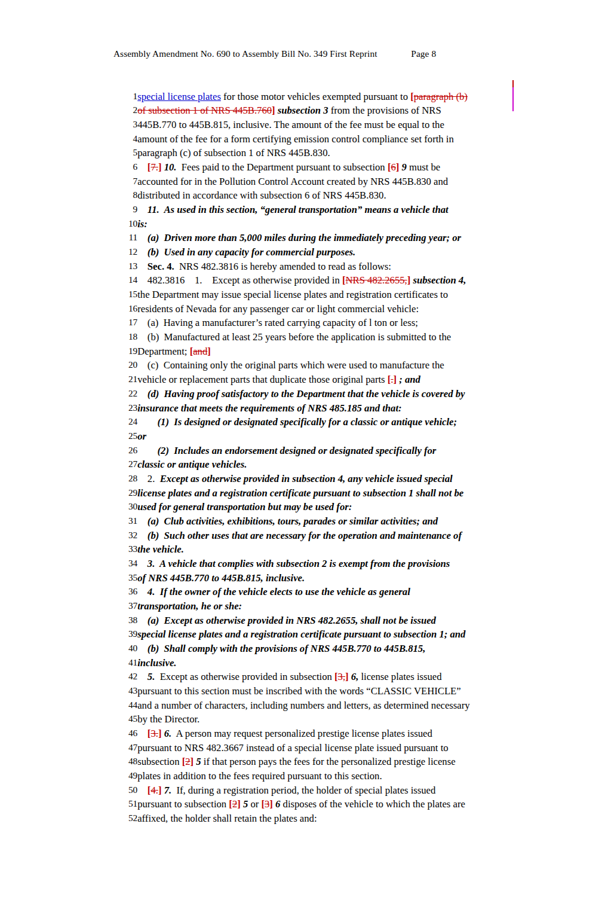Assembly Amendment No. 690 to Assembly Bill No. 349 First Reprint Page 8
| 1 | special license plates for those motor vehicles exempted pursuant to [ paragraph (b) |
| 2 | of subsection 1 of NRS 445B.760 ] subsection 3 from the provisions of NRS |
| 3 | 445B.770 to 445B.815, inclusive. The amount of the fee must be equal to the |
| 4 | amount of the fee for a form certifying emission control compliance set forth in |
| 5 | paragraph (c) of subsection 1 of NRS 445B.830. |
| 6 | [ 7. ] 10. Fees paid to the Department pursuant to subsection [ 6 ] 9 must be |
| 7 | accounted for in the Pollution Control Account created by NRS 445B.830 and |
| 8 | distributed in accordance with subsection 6 of NRS 445B.830. |
| 9 | 11. As used in this section, “general transportation” means a vehicle that |
| 10 | is: |
| 11 | (a) Driven more than 5,000 miles during the immediately preceding year; or |
| 12 | (b) Used in any capacity for commercial purposes. |
| 13 | Sec. 4. NRS 482.3816 is hereby amended to read as follows: |
| 14 | 482.3816 1. Except as otherwise provided in [ NRS 482.2655, ] subsection 4, |
| 15 | the Department may issue special license plates and registration certificates to |
| 16 | residents of Nevada for any passenger car or light commercial vehicle: |
| 17 | (a) Having a manufacturer’s rated carrying capacity of l ton or less; |
| 18 | (b) Manufactured at least 25 years before the application is submitted to the |
| 19 | Department; [ and ] |
| 20 | (c) Containing only the original parts which were used to manufacture the |
| 21 | vehicle or replacement parts that duplicate those original parts [ . ] ; and |
| 22 | (d) Having proof satisfactory to the Department that the vehicle is covered by |
| 23 | insurance that meets the requirements of NRS 485.185 and that: |
| 24 | (1) Is designed or designated specifically for a classic or antique vehicle; |
| 25 | or |
| 26 | (2) Includes an endorsement designed or designated specifically for |
| 27 | classic or antique vehicles. |
| 28 | 2. Except as otherwise provided in subsection 4, any vehicle issued special |
| 29 | license plates and a registration certificate pursuant to subsection 1 shall not be |
| 30 | used for general transportation but may be used for: |
| 31 | (a) Club activities, exhibitions, tours, parades or similar activities; and |
| 32 | (b) Such other uses that are necessary for the operation and maintenance of |
| 33 | the vehicle. |
| 34 | 3. A vehicle that complies with subsection 2 is exempt from the provisions |
| 35 | of NRS 445B.770 to 445B.815, inclusive. |
| 36 | 4. If the owner of the vehicle elects to use the vehicle as general |
| 37 | transportation, he or she: |
| 38 | (a) Except as otherwise provided in NRS 482.2655, shall not be issued |
| 39 | special license plates and a registration certificate pursuant to subsection 1; and |
| 40 | (b) Shall comply with the provisions of NRS 445B.770 to 445B.815, |
| 41 | inclusive. |
| 42 | 5. Except as otherwise provided in subsection [ 3, ] 6, license plates issued |
| 43 | pursuant to this section must be inscribed with the words “CLASSIC VEHICLE” |
| 44 | and a number of characters, including numbers and letters, as determined necessary |
| 45 | by the Director. |
| 46 | [ 3. ] 6. A person may request personalized prestige license plates issued |
| 47 | pursuant to NRS 482.3667 instead of a special license plate issued pursuant to |
| 48 | subsection [ 2 ] 5 if that person pays the fees for the personalized prestige license |
| 49 | plates in addition to the fees required pursuant to this section. |
| 50 | [ 4. ] 7. If, during a registration period, the holder of special plates issued |
| 51 | pursuant to subsection [ 2 ] 5 or [ 3 ] 6 disposes of the vehicle to which the plates are |
| 52 | affixed, the holder shall retain the plates and: |